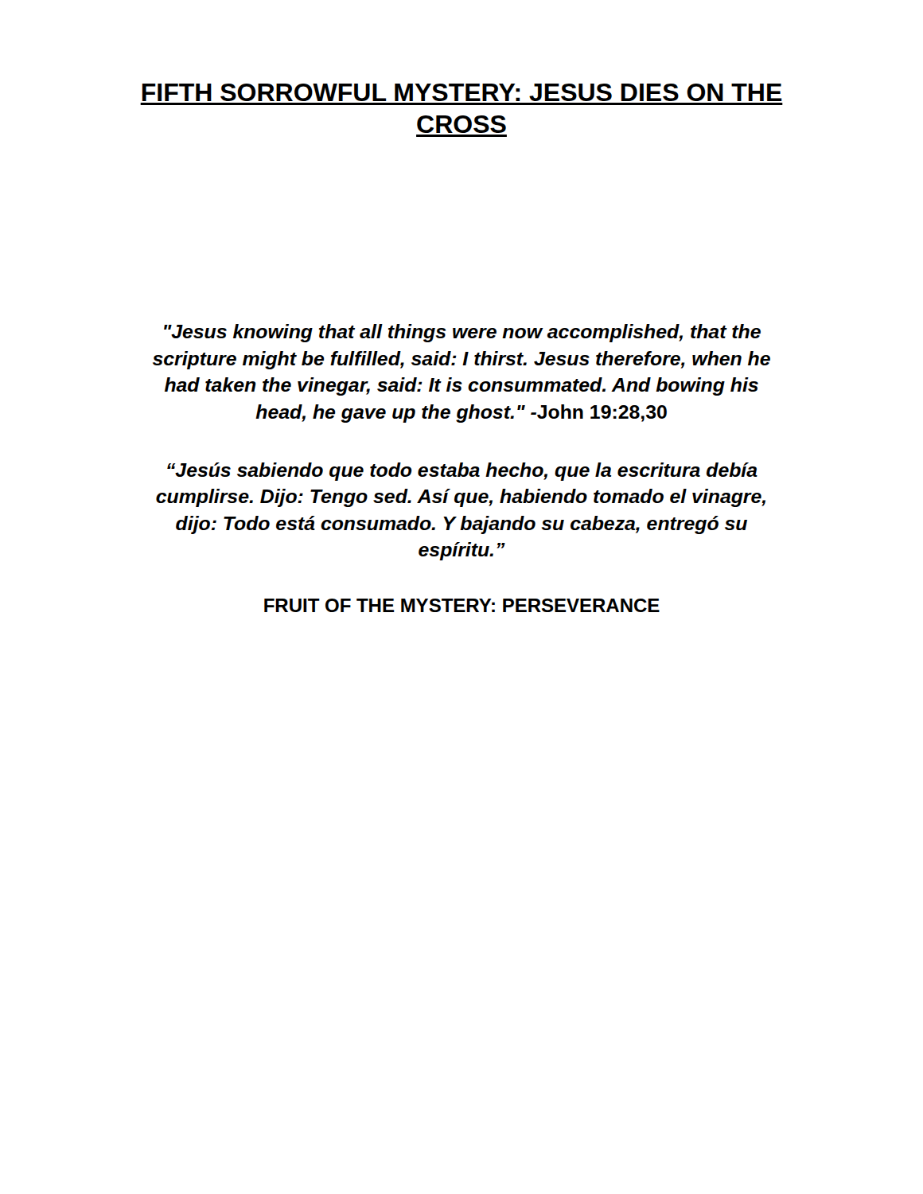Fifth Sorrowful Mystery: Jesus Dies on the Cross
"Jesus knowing that all things were now accomplished, that the scripture might be fulfilled, said: I thirst. Jesus therefore, when he had taken the vinegar, said: It is consummated. And bowing his head, he gave up the ghost." -John 19:28,30
“Jesús sabiendo que todo estaba hecho, que la escritura debía cumplirse. Dijo: Tengo sed. Así que, habiendo tomado el vinagre, dijo: Todo está consumado. Y bajando su cabeza, entregó su espíritu.”
Fruit of the Mystery: Perseverance